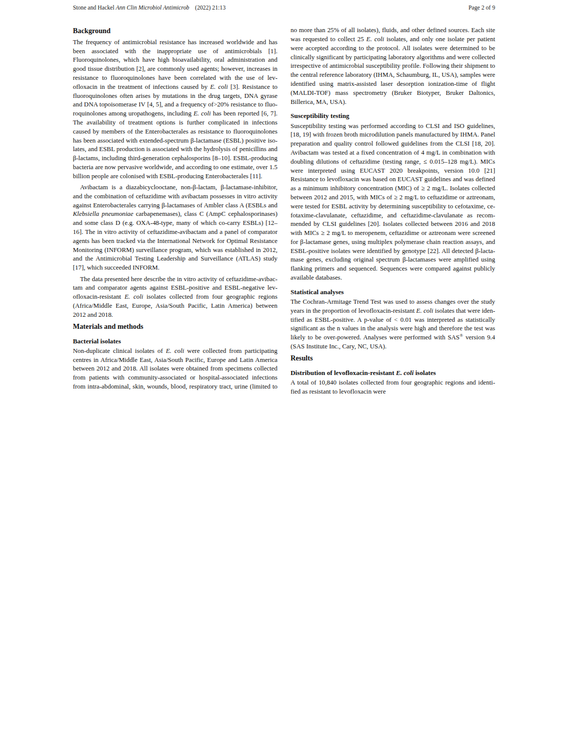Stone and Hackel Ann Clin Microbiol Antimicrob (2022) 21:13
Page 2 of 9
Background
The frequency of antimicrobial resistance has increased worldwide and has been associated with the inappropriate use of antimicrobials [1]. Fluoroquinolones, which have high bioavailability, oral administration and good tissue distribution [2], are commonly used agents; however, increases in resistance to fluoroquinolones have been correlated with the use of levofloxacin in the treatment of infections caused by E. coli [3]. Resistance to fluoroquinolones often arises by mutations in the drug targets, DNA gyrase and DNA topoisomerase IV [4, 5], and a frequency of>20% resistance to fluoroquinolones among uropathogens, including E. coli has been reported [6, 7]. The availability of treatment options is further complicated in infections caused by members of the Enterobacterales as resistance to fluoroquinolones has been associated with extended-spectrum β-lactamase (ESBL) positive isolates, and ESBL production is associated with the hydrolysis of penicillins and β-lactams, including third-generation cephalosporins [8–10]. ESBL-producing bacteria are now pervasive worldwide, and according to one estimate, over 1.5 billion people are colonised with ESBL-producing Enterobacterales [11].
Avibactam is a diazabicyclooctane, non-β-lactam, β-lactamase-inhibitor, and the combination of ceftazidime with avibactam possesses in vitro activity against Enterobacterales carrying β-lactamases of Ambler class A (ESBLs and Klebsiella pneumoniae carbapenemases), class C (AmpC cephalosporinases) and some class D (e.g. OXA-48-type, many of which co-carry ESBLs) [12–16]. The in vitro activity of ceftazidime-avibactam and a panel of comparator agents has been tracked via the International Network for Optimal Resistance Monitoring (INFORM) surveillance program, which was established in 2012, and the Antimicrobial Testing Leadership and Surveillance (ATLAS) study [17], which succeeded INFORM.
The data presented here describe the in vitro activity of ceftazidime-avibactam and comparator agents against ESBL-positive and ESBL-negative levofloxacin-resistant E. coli isolates collected from four geographic regions (Africa/Middle East, Europe, Asia/South Pacific, Latin America) between 2012 and 2018.
Materials and methods
Bacterial isolates
Non-duplicate clinical isolates of E. coli were collected from participating centres in Africa/Middle East, Asia/South Pacific, Europe and Latin America between 2012 and 2018. All isolates were obtained from specimens collected from patients with community-associated or hospital-associated infections from intra-abdominal, skin, wounds, blood, respiratory tract, urine (limited to no more than 25% of all isolates), fluids, and other defined sources. Each site was requested to collect 25 E. coli isolates, and only one isolate per patient were accepted according to the protocol. All isolates were determined to be clinically significant by participating laboratory algorithms and were collected irrespective of antimicrobial susceptibility profile. Following their shipment to the central reference laboratory (IHMA, Schaumburg, IL, USA), samples were identified using matrix-assisted laser desorption ionization-time of flight (MALDI-TOF) mass spectrometry (Bruker Biotyper, Bruker Daltonics, Billerica, MA, USA).
Susceptibility testing
Susceptibility testing was performed according to CLSI and ISO guidelines, [18, 19] with frozen broth microdilution panels manufactured by IHMA. Panel preparation and quality control followed guidelines from the CLSI [18, 20]. Avibactam was tested at a fixed concentration of 4 mg/L in combination with doubling dilutions of ceftazidime (testing range, ≤ 0.015–128 mg/L). MICs were interpreted using EUCAST 2020 breakpoints, version 10.0 [21] Resistance to levofloxacin was based on EUCAST guidelines and was defined as a minimum inhibitory concentration (MIC) of ≥ 2 mg/L. Isolates collected between 2012 and 2015, with MICs of ≥ 2 mg/L to ceftazidime or aztreonam, were tested for ESBL activity by determining susceptibility to cefotaxime, cefotaxime-clavulanate, ceftazidime, and ceftazidime-clavulanate as recommended by CLSI guidelines [20]. Isolates collected between 2016 and 2018 with MICs ≥ 2 mg/L to meropenem, ceftazidime or aztreonam were screened for β-lactamase genes, using multiplex polymerase chain reaction assays, and ESBL-positive isolates were identified by genotype [22]. All detected β-lactamase genes, excluding original spectrum β-lactamases were amplified using flanking primers and sequenced. Sequences were compared against publicly available databases.
Statistical analyses
The Cochran-Armitage Trend Test was used to assess changes over the study years in the proportion of levofloxacin-resistant E. coli isolates that were identified as ESBL-positive. A p-value of < 0.01 was interpreted as statistically significant as the n values in the analysis were high and therefore the test was likely to be over-powered. Analyses were performed with SAS® version 9.4 (SAS Institute Inc., Cary, NC, USA).
Results
Distribution of levofloxacin-resistant E. coli isolates
A total of 10,840 isolates collected from four geographic regions and identified as resistant to levofloxacin were